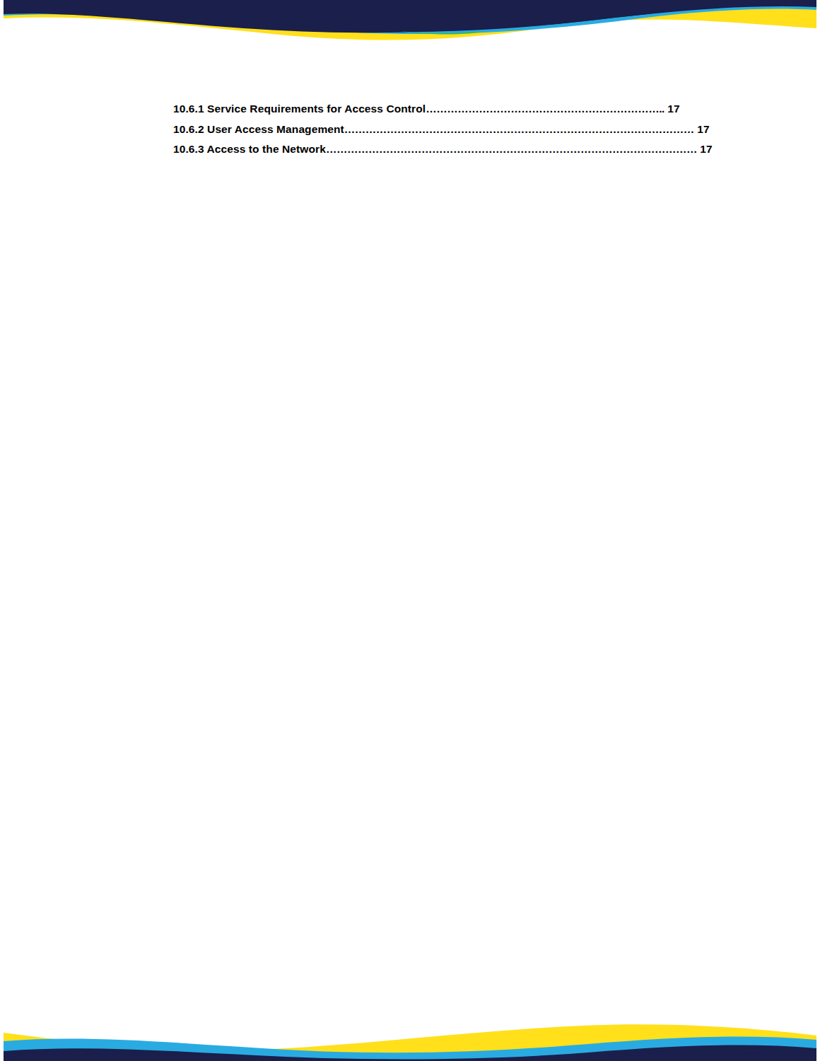10.6.1 Service Requirements for Access Control………………………………………………………….. 17
10.6.2 User Access Management……………………………………………………………………………………… 17
10.6.3 Access to the Network…………………………………………………………………………………………… 17